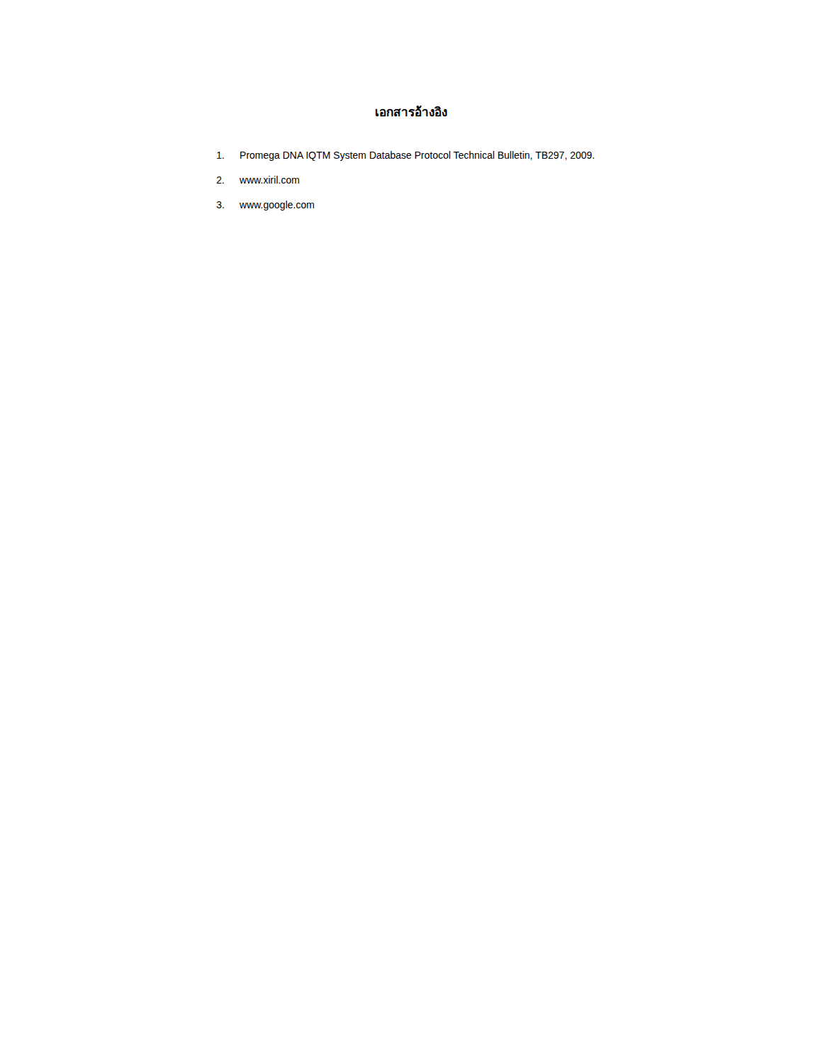เอกสารอ้างอิง
Promega DNA IQTM System Database Protocol Technical Bulletin, TB297, 2009.
www.xiril.com
www.google.com